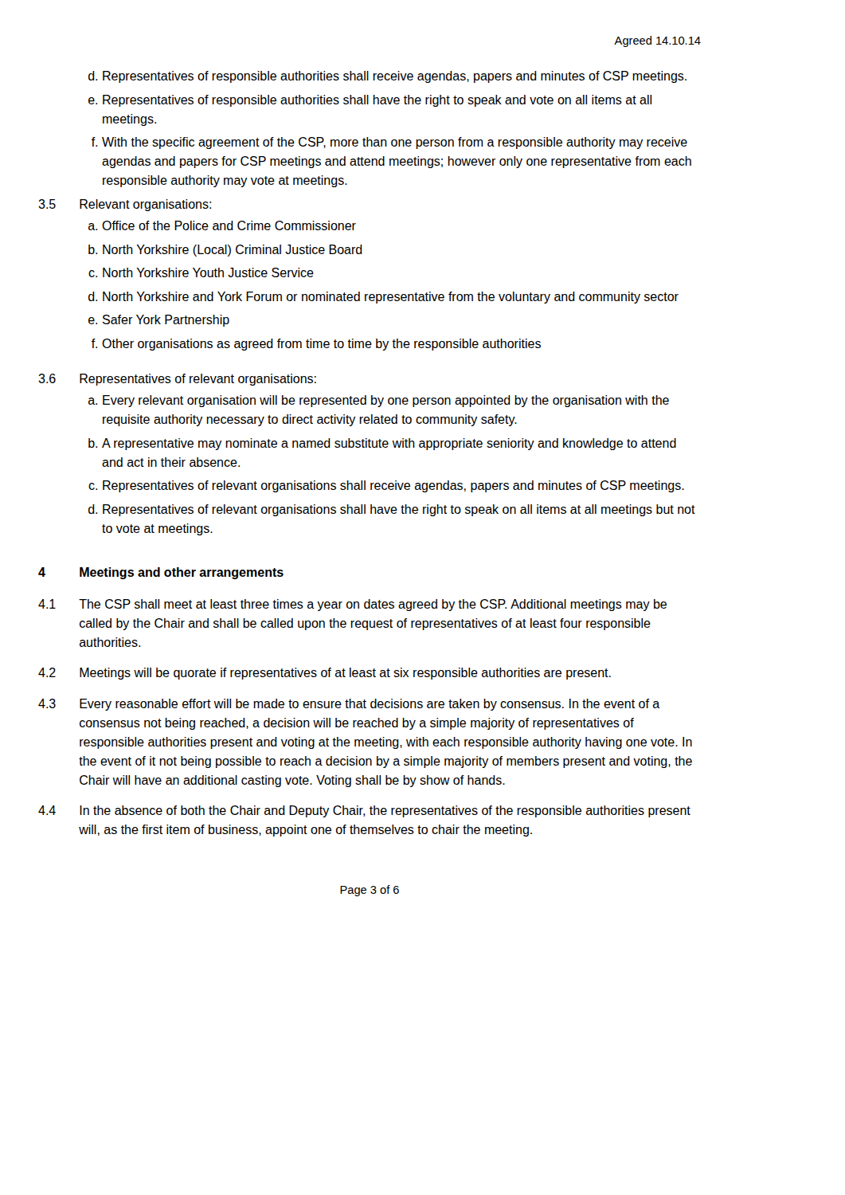Agreed 14.10.14
Representatives of responsible authorities shall receive agendas, papers and minutes of CSP meetings.
Representatives of responsible authorities shall have the right to speak and vote on all items at all meetings.
With the specific agreement of the CSP, more than one person from a responsible authority may receive agendas and papers for CSP meetings and attend meetings; however only one representative from each responsible authority may vote at meetings.
3.5
Relevant organisations:
Office of the Police and Crime Commissioner
North Yorkshire (Local) Criminal Justice Board
North Yorkshire Youth Justice Service
North Yorkshire and York Forum or nominated representative from the voluntary and community sector
Safer York Partnership
Other organisations as agreed from time to time by the responsible authorities
3.6
Representatives of relevant organisations:
Every relevant organisation will be represented by one person appointed by the organisation with the requisite authority necessary to direct activity related to community safety.
A representative may nominate a named substitute with appropriate seniority and knowledge to attend and act in their absence.
Representatives of relevant organisations shall receive agendas, papers and minutes of CSP meetings.
Representatives of relevant organisations shall have the right to speak on all items at all meetings but not to vote at meetings.
4 Meetings and other arrangements
4.1
The CSP shall meet at least three times a year on dates agreed by the CSP. Additional meetings may be called by the Chair and shall be called upon the request of representatives of at least four responsible authorities.
4.2
Meetings will be quorate if representatives of at least at six responsible authorities are present.
4.3
Every reasonable effort will be made to ensure that decisions are taken by consensus. In the event of a consensus not being reached, a decision will be reached by a simple majority of representatives of responsible authorities present and voting at the meeting, with each responsible authority having one vote. In the event of it not being possible to reach a decision by a simple majority of members present and voting, the Chair will have an additional casting vote. Voting shall be by show of hands.
4.4
In the absence of both the Chair and Deputy Chair, the representatives of the responsible authorities present will, as the first item of business, appoint one of themselves to chair the meeting.
Page 3 of 6